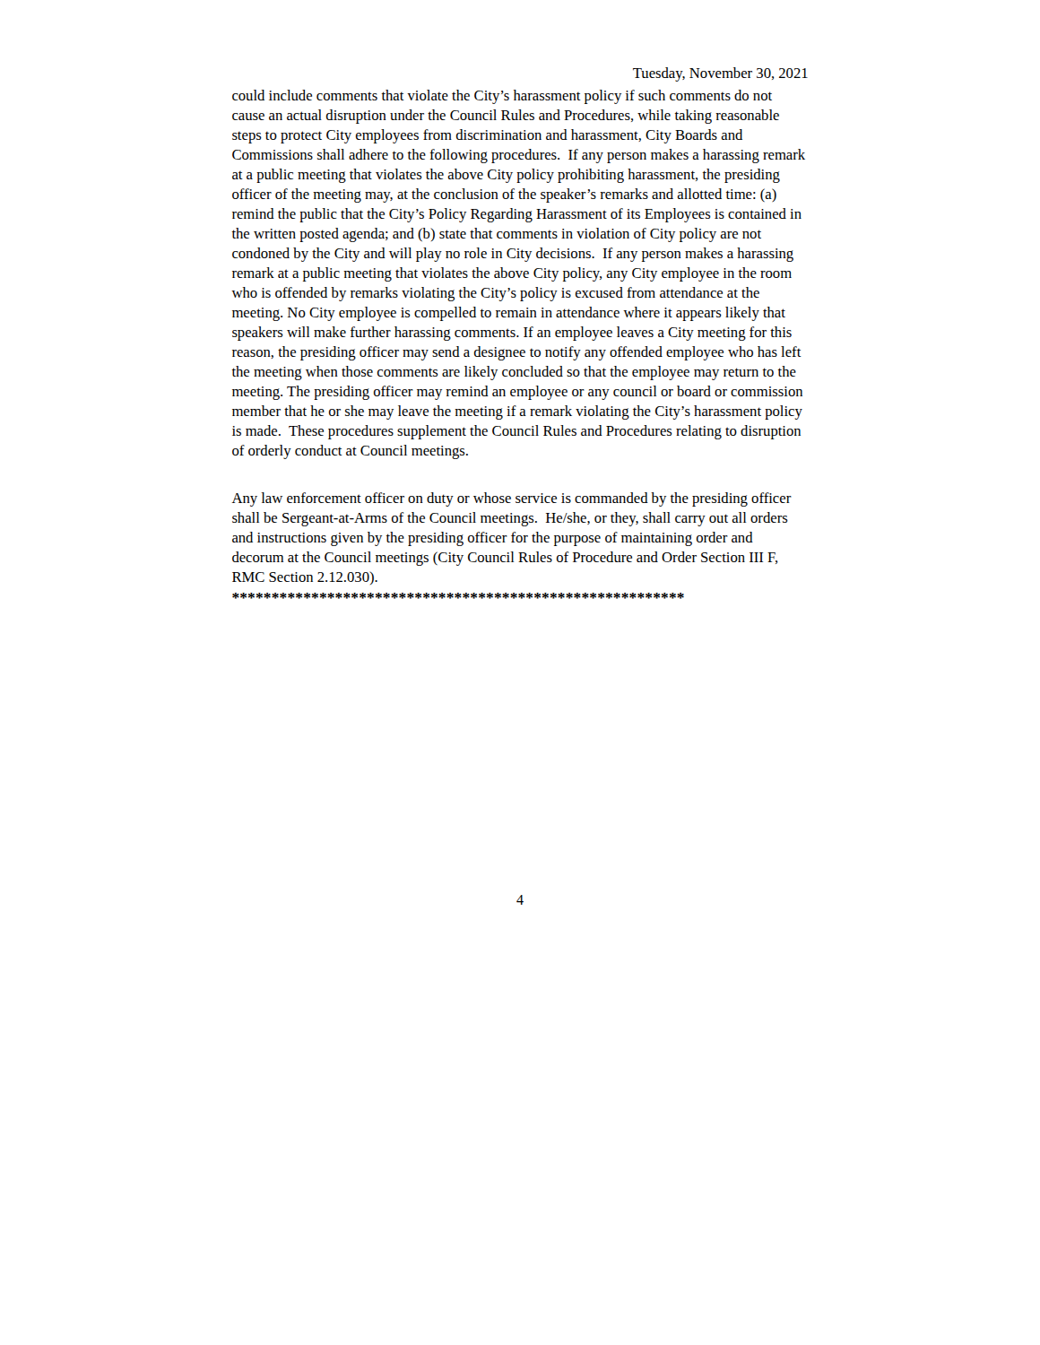Tuesday, November 30, 2021
could include comments that violate the City’s harassment policy if such comments do not cause an actual disruption under the Council Rules and Procedures, while taking reasonable steps to protect City employees from discrimination and harassment, City Boards and Commissions shall adhere to the following procedures. If any person makes a harassing remark at a public meeting that violates the above City policy prohibiting harassment, the presiding officer of the meeting may, at the conclusion of the speaker’s remarks and allotted time: (a) remind the public that the City’s Policy Regarding Harassment of its Employees is contained in the written posted agenda; and (b) state that comments in violation of City policy are not condoned by the City and will play no role in City decisions. If any person makes a harassing remark at a public meeting that violates the above City policy, any City employee in the room who is offended by remarks violating the City’s policy is excused from attendance at the meeting. No City employee is compelled to remain in attendance where it appears likely that speakers will make further harassing comments. If an employee leaves a City meeting for this reason, the presiding officer may send a designee to notify any offended employee who has left the meeting when those comments are likely concluded so that the employee may return to the meeting. The presiding officer may remind an employee or any council or board or commission member that he or she may leave the meeting if a remark violating the City’s harassment policy is made. These procedures supplement the Council Rules and Procedures relating to disruption of orderly conduct at Council meetings.
Any law enforcement officer on duty or whose service is commanded by the presiding officer shall be Sergeant-at-Arms of the Council meetings. He/she, or they, shall carry out all orders and instructions given by the presiding officer for the purpose of maintaining order and decorum at the Council meetings (City Council Rules of Procedure and Order Section III F, RMC Section 2.12.030).
*********************************************************
4